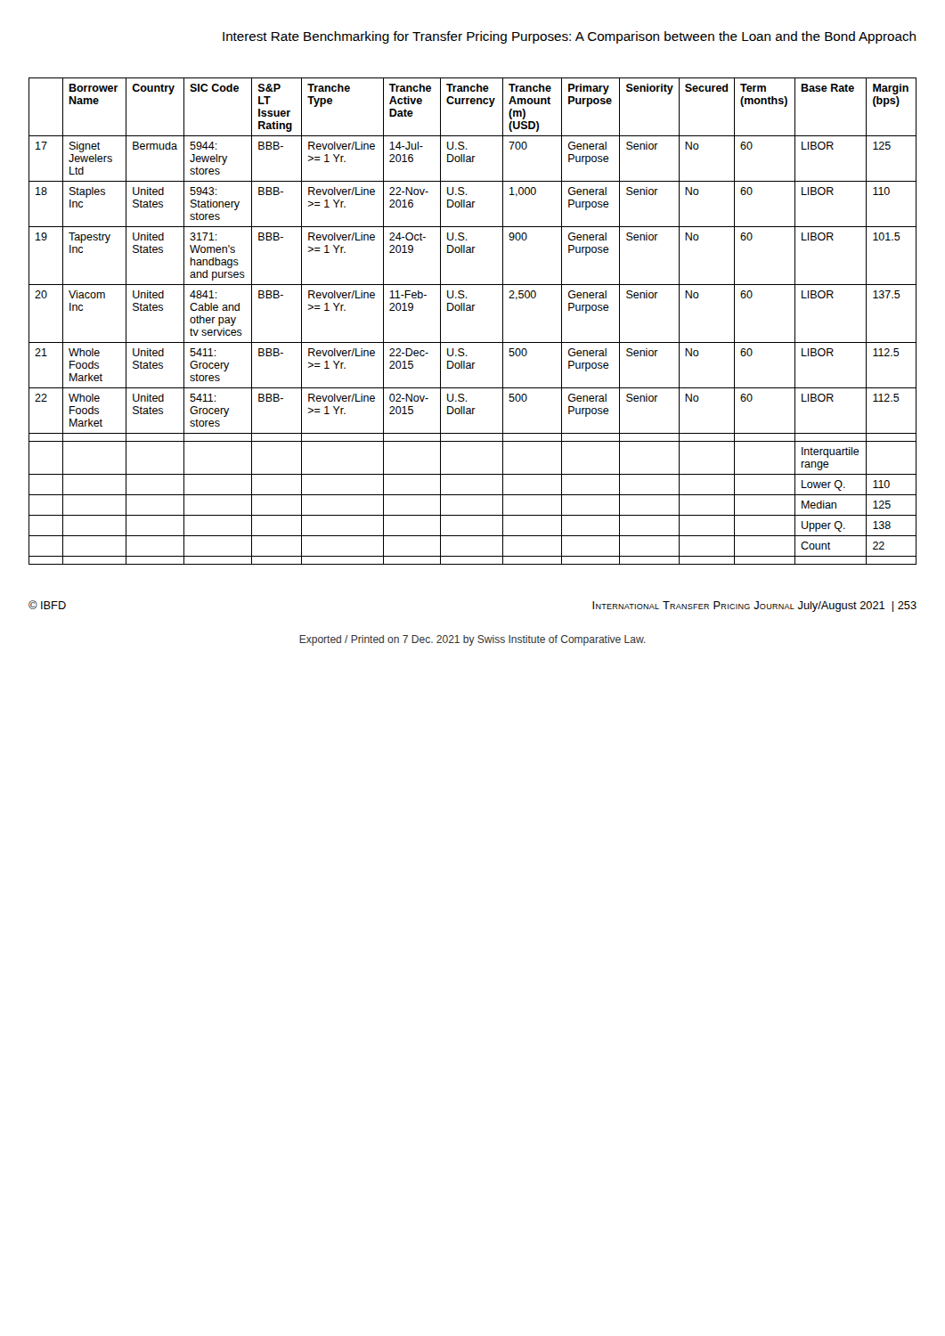Interest Rate Benchmarking for Transfer Pricing Purposes: A Comparison between the Loan and the Bond Approach
| | Borrower Name | Country | SIC Code | S&P LT Issuer Rating | Tranche Type | Tranche Active Date | Tranche Currency | Tranche Amount (m) (USD) | Primary Purpose | Seniority | Secured | Term (months) | Base Rate | Margin (bps) |
| --- | --- | --- | --- | --- | --- | --- | --- | --- | --- | --- | --- | --- | --- | --- |
| 17 | Signet Jewelers Ltd | Bermuda | 5944: Jewelry stores | BBB- | Revolver/Line >= 1 Yr. | 14-Jul-2016 | U.S. Dollar | 700 | General Purpose | Senior | No | 60 | LIBOR | 125 |
| 18 | Staples Inc | United States | 5943: Stationery stores | BBB- | Revolver/Line >= 1 Yr. | 22-Nov-2016 | U.S. Dollar | 1,000 | General Purpose | Senior | No | 60 | LIBOR | 110 |
| 19 | Tapestry Inc | United States | 3171: Women's handbags and purses | BBB- | Revolver/Line >= 1 Yr. | 24-Oct-2019 | U.S. Dollar | 900 | General Purpose | Senior | No | 60 | LIBOR | 101.5 |
| 20 | Viacom Inc | United States | 4841: Cable and other pay tv services | BBB- | Revolver/Line >= 1 Yr. | 11-Feb-2019 | U.S. Dollar | 2,500 | General Purpose | Senior | No | 60 | LIBOR | 137.5 |
| 21 | Whole Foods Market | United States | 5411: Grocery stores | BBB- | Revolver/Line >= 1 Yr. | 22-Dec-2015 | U.S. Dollar | 500 | General Purpose | Senior | No | 60 | LIBOR | 112.5 |
| 22 | Whole Foods Market | United States | 5411: Grocery stores | BBB- | Revolver/Line >= 1 Yr. | 02-Nov-2015 | U.S. Dollar | 500 | General Purpose | Senior | No | 60 | LIBOR | 112.5 |
| | | | | | | | | | | | | | Interquartile range | |
| | | | | | | | | | | | | | Lower Q. | 110 |
| | | | | | | | | | | | | | Median | 125 |
| | | | | | | | | | | | | | Upper Q. | 138 |
| | | | | | | | | | | | | | Count | 22 |
© IBFD
International Transfer Pricing Journal July/August 2021 | 253
Exported / Printed on 7 Dec. 2021 by Swiss Institute of Comparative Law.